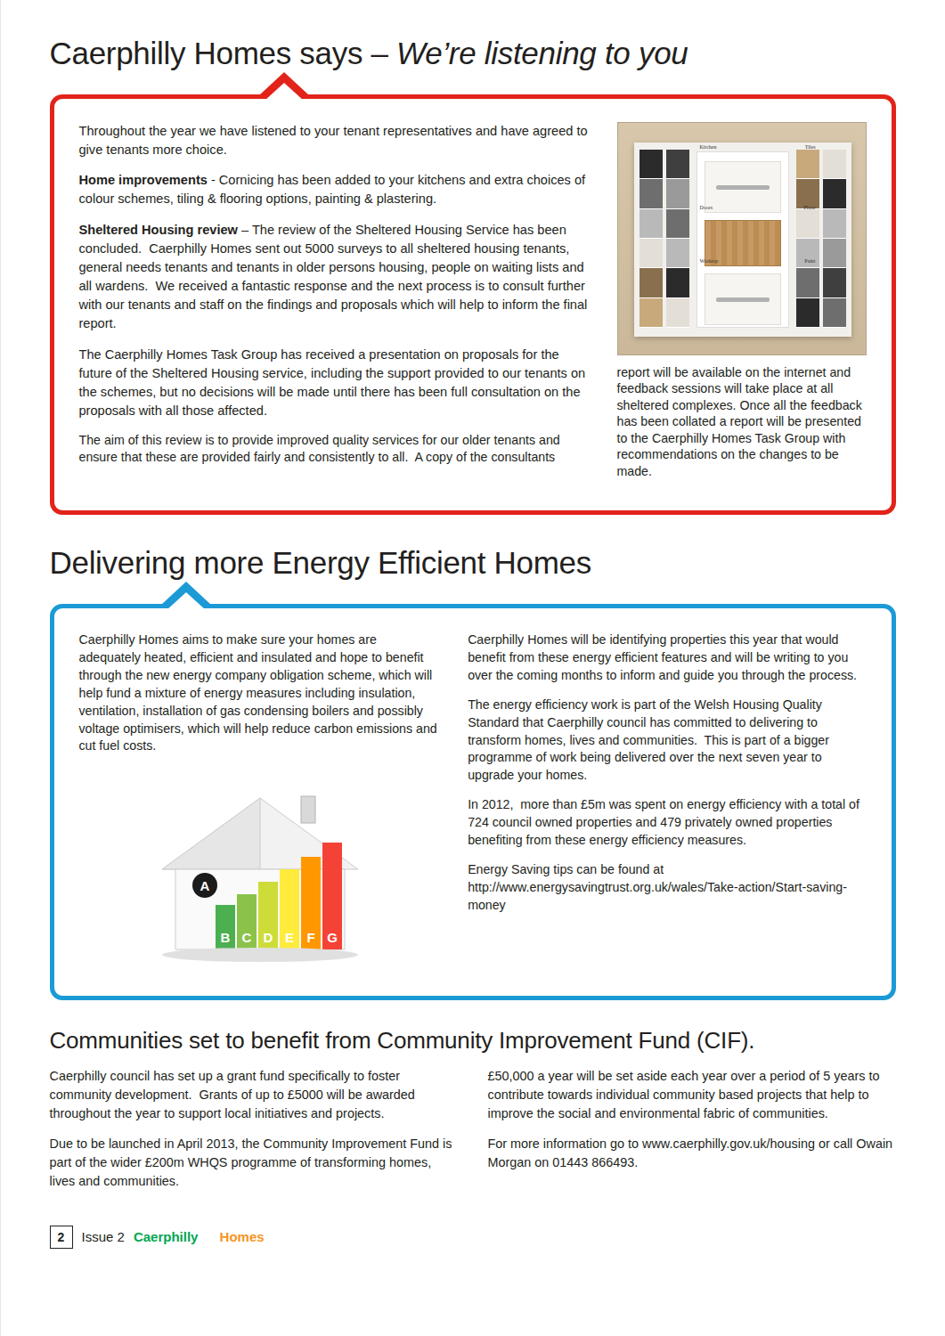Caerphilly Homes says – We’re listening to you
Throughout the year we have listened to your tenant representatives and have agreed to give tenants more choice.
Home improvements - Cornicing has been added to your kitchens and extra choices of colour schemes, tiling & flooring options, painting & plastering.
Sheltered Housing review – The review of the Sheltered Housing Service has been concluded. Caerphilly Homes sent out 5000 surveys to all sheltered housing tenants, general needs tenants and tenants in older persons housing, people on waiting lists and all wardens. We received a fantastic response and the next process is to consult further with our tenants and staff on the findings and proposals which will help to inform the final report.
The Caerphilly Homes Task Group has received a presentation on proposals for the future of the Sheltered Housing service, including the support provided to our tenants on the schemes, but no decisions will be made until there has been full consultation on the proposals with all those affected.
The aim of this review is to provide improved quality services for our older tenants and ensure that these are provided fairly and consistently to all. A copy of the consultants
Kitchen Doors Worktop Tiles Floor Paint
report will be available on the internet and feedback sessions will take place at all sheltered complexes. Once all the feedback has been collated a report will be presented to the Caerphilly Homes Task Group with recommendations on the changes to be made.
Delivering more Energy Efficient Homes
Caerphilly Homes aims to make sure your homes are adequately heated, efficient and insulated and hope to benefit through the new energy company obligation scheme, which will help fund a mixture of energy measures including insulation, ventilation, installation of gas condensing boilers and possibly voltage optimisers, which will help reduce carbon emissions and cut fuel costs.
B C D E F G A
Caerphilly Homes will be identifying properties this year that would benefit from these energy efficient features and will be writing to you over the coming months to inform and guide you through the process.
The energy efficiency work is part of the Welsh Housing Quality Standard that Caerphilly council has committed to delivering to transform homes, lives and communities. This is part of a bigger programme of work being delivered over the next seven year to upgrade your homes.
In 2012, more than £5m was spent on energy efficiency with a total of 724 council owned properties and 479 privately owned properties benefiting from these energy efficiency measures.
Energy Saving tips can be found at http://www.energysavingtrust.org.uk/wales/Take-action/Start-saving-money
Communities set to benefit from Community Improvement Fund (CIF).
Caerphilly council has set up a grant fund specifically to foster community development. Grants of up to £5000 will be awarded throughout the year to support local initiatives and projects.
Due to be launched in April 2013, the Community Improvement Fund is part of the wider £200m WHQS programme of transforming homes, lives and communities.
£50,000 a year will be set aside each year over a period of 5 years to contribute towards individual community based projects that help to improve the social and environmental fabric of communities.
For more information go to www.caerphilly.gov.uk/housing or call Owain Morgan on 01443 866493.
2
Issue 2 Caerphilly Homes